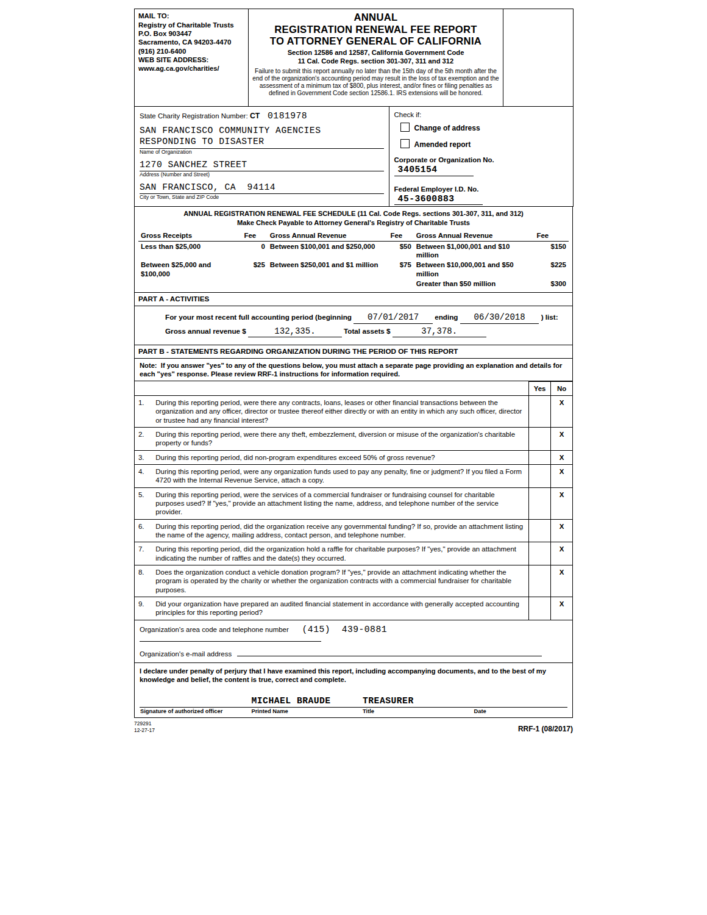MAIL TO:
Registry of Charitable Trusts
P.O. Box 903447
Sacramento, CA 94203-4470
(916) 210-6400
WEB SITE ADDRESS:
www.ag.ca.gov/charities/
ANNUAL
REGISTRATION RENEWAL FEE REPORT
TO ATTORNEY GENERAL OF CALIFORNIA
Section 12586 and 12587, California Government Code
11 Cal. Code Regs. section 301-307, 311 and 312
Failure to submit this report annually no later than the 15th day of the 5th month after the end of the organization's accounting period may result in the loss of tax exemption and the assessment of a minimum tax of $800, plus interest, and/or fines or filing penalties as defined in Government Code section 12586.1. IRS extensions will be honored.
State Charity Registration Number: CT 0181978
SAN FRANCISCO COMMUNITY AGENCIES
RESPONDING TO DISASTER
Name of Organization
1270 SANCHEZ STREET
Address (Number and Street)
SAN FRANCISCO, CA 94114
City or Town, State and ZIP Code
Check if:
Change of address
Amended report
Corporate or Organization No. 3405154
Federal Employer I.D. No. 45-3600883
ANNUAL REGISTRATION RENEWAL FEE SCHEDULE (11 Cal. Code Regs. sections 301-307, 311, and 312)
Make Check Payable to Attorney General's Registry of Charitable Trusts
| Gross Receipts | Fee | Gross Annual Revenue | Fee | Gross Annual Revenue | Fee |
| --- | --- | --- | --- | --- | --- |
| Less than $25,000 | 0 | Between $100,001 and $250,000 | $50 | Between $1,000,001 and $10 million | $150 |
| Between $25,000 and $100,000 | $25 | Between $250,001 and $1 million | $75 | Between $10,000,001 and $50 million | $225 |
| | | | | Greater than $50 million | $300 |
PART A - ACTIVITIES
For your most recent full accounting period (beginning 07/01/2017 ending 06/30/2018 ) list:
Gross annual revenue $ 132,335. Total assets $ 37,378.
PART B - STATEMENTS REGARDING ORGANIZATION DURING THE PERIOD OF THIS REPORT
Note: If you answer "yes" to any of the questions below, you must attach a separate page providing an explanation and details for each "yes" response. Please review RRF-1 instructions for information required.
| | | Yes | No |
| 1. | During this reporting period, were there any contracts, loans, leases or other financial transactions between the organization and any officer, director or trustee thereof either directly or with an entity in which any such officer, director or trustee had any financial interest? | | X |
| 2. | During this reporting period, were there any theft, embezzlement, diversion or misuse of the organization's charitable property or funds? | | X |
| 3. | During this reporting period, did non-program expenditures exceed 50% of gross revenue? | | X |
| 4. | During this reporting period, were any organization funds used to pay any penalty, fine or judgment? If you filed a Form 4720 with the Internal Revenue Service, attach a copy. | | X |
| 5. | During this reporting period, were the services of a commercial fundraiser or fundraising counsel for charitable purposes used? If "yes," provide an attachment listing the name, address, and telephone number of the service provider. | | X |
| 6. | During this reporting period, did the organization receive any governmental funding? If so, provide an attachment listing the name of the agency, mailing address, contact person, and telephone number. | | X |
| 7. | During this reporting period, did the organization hold a raffle for charitable purposes? If "yes," provide an attachment indicating the number of raffles and the date(s) they occurred. | | X |
| 8. | Does the organization conduct a vehicle donation program? If "yes," provide an attachment indicating whether the program is operated by the charity or whether the organization contracts with a commercial fundraiser for charitable purposes. | | X |
| 9. | Did your organization have prepared an audited financial statement in accordance with generally accepted accounting principles for this reporting period? | | X |
Organization's area code and telephone number (415) 439-0881
Organization's e-mail address
I declare under penalty of perjury that I have examined this report, including accompanying documents, and to the best of my knowledge and belief, the content is true, correct and complete.
| | MICHAEL BRAUDE | TREASURER | |
| Signature of authorized officer | Printed Name | Title | Date |
729291
12-27-17 RRF-1 (08/2017)